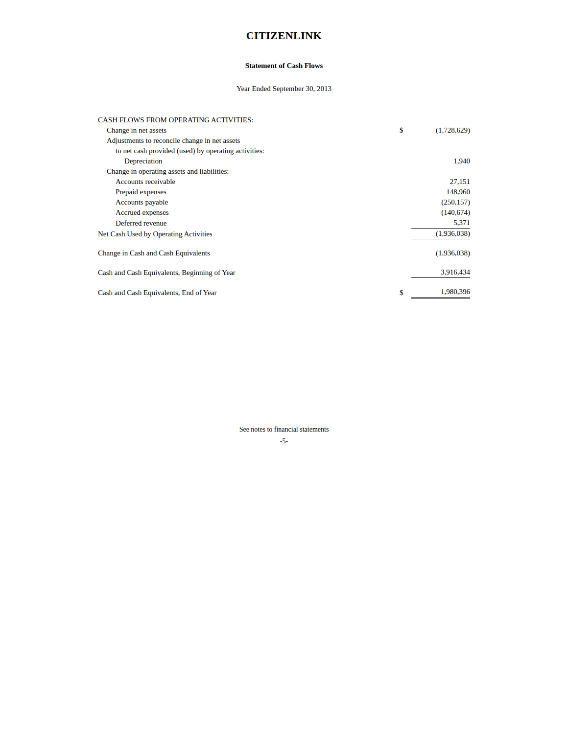CITIZENLINK
Statement of Cash Flows
Year Ended September 30, 2013
| CASH FLOWS FROM OPERATING ACTIVITIES: | | |
| Change in net assets | $ | (1,728,629) |
| Adjustments to reconcile change in net assets | | |
| to net cash provided (used) by operating activities: | | |
| Depreciation | | 1,940 |
| Change in operating assets and liabilities: | | |
| Accounts receivable | | 27,151 |
| Prepaid expenses | | 148,960 |
| Accounts payable | | (250,157) |
| Accrued expenses | | (140,674) |
| Deferred revenue | | 5,371 |
| Net Cash Used by Operating Activities | | (1,936,038) |
| Change in Cash and Cash Equivalents | | (1,936,038) |
| Cash and Cash Equivalents, Beginning of Year | | 3,916,434 |
| Cash and Cash Equivalents, End of Year | $ | 1,980,396 |
See notes to financial statements
-5-